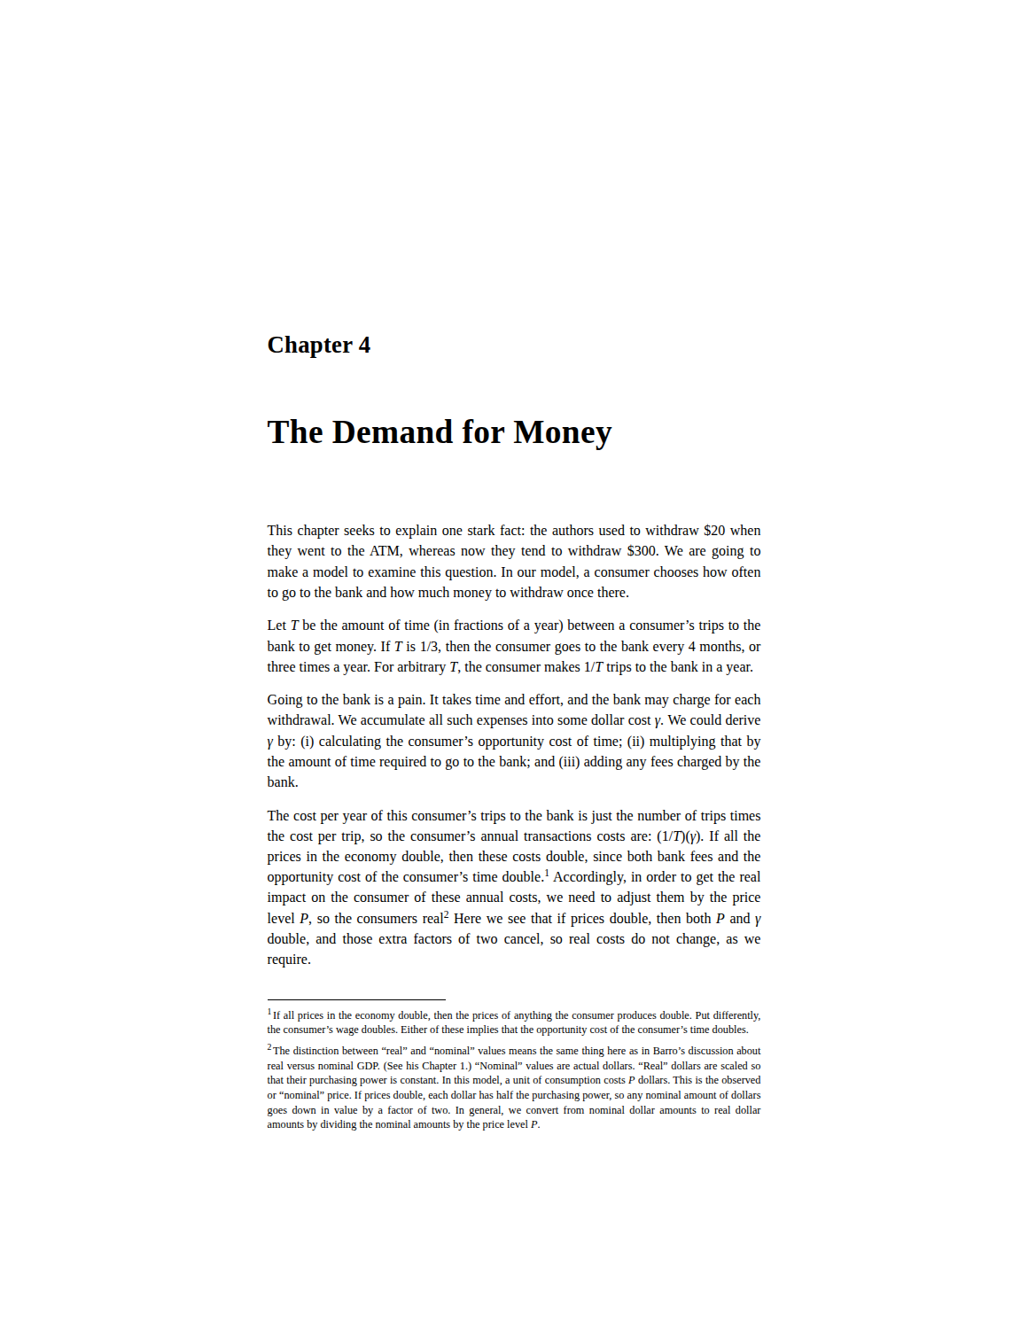Chapter 4
The Demand for Money
This chapter seeks to explain one stark fact: the authors used to withdraw $20 when they went to the ATM, whereas now they tend to withdraw $300. We are going to make a model to examine this question. In our model, a consumer chooses how often to go to the bank and how much money to withdraw once there.
Let T be the amount of time (in fractions of a year) between a consumer’s trips to the bank to get money. If T is 1/3, then the consumer goes to the bank every 4 months, or three times a year. For arbitrary T, the consumer makes 1/T trips to the bank in a year.
Going to the bank is a pain. It takes time and effort, and the bank may charge for each withdrawal. We accumulate all such expenses into some dollar cost γ. We could derive γ by: (i) calculating the consumer’s opportunity cost of time; (ii) multiplying that by the amount of time required to go to the bank; and (iii) adding any fees charged by the bank.
The cost per year of this consumer’s trips to the bank is just the number of trips times the cost per trip, so the consumer’s annual transactions costs are: (1/T)(γ). If all the prices in the economy double, then these costs double, since both bank fees and the opportunity cost of the consumer’s time double.1 Accordingly, in order to get the real impact on the consumer of these annual costs, we need to adjust them by the price level P, so the consumers real2 Here we see that if prices double, then both P and γ double, and those extra factors of two cancel, so real costs do not change, as we require.
1 If all prices in the economy double, then the prices of anything the consumer produces double. Put differently, the consumer’s wage doubles. Either of these implies that the opportunity cost of the consumer’s time doubles.
2 The distinction between “real” and “nominal” values means the same thing here as in Barro’s discussion about real versus nominal GDP. (See his Chapter 1.) “Nominal” values are actual dollars. “Real” dollars are scaled so that their purchasing power is constant. In this model, a unit of consumption costs P dollars. This is the observed or “nominal” price. If prices double, each dollar has half the purchasing power, so any nominal amount of dollars goes down in value by a factor of two. In general, we convert from nominal dollar amounts to real dollar amounts by dividing the nominal amounts by the price level P.